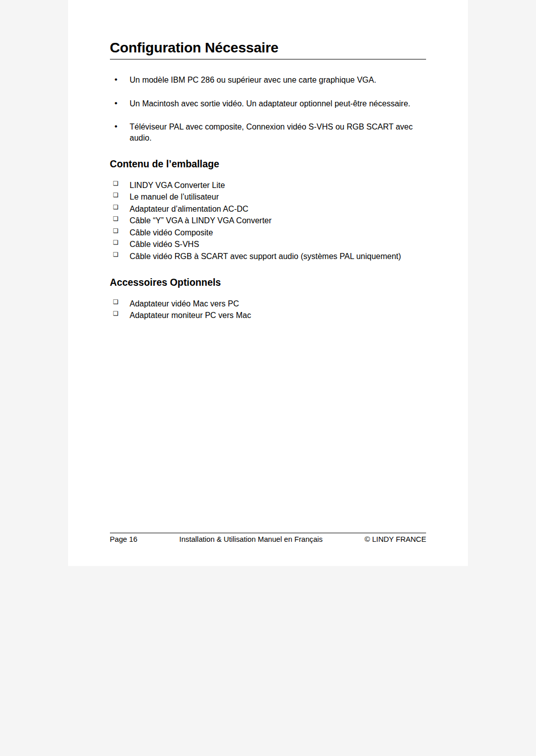Configuration Nécessaire
Un modèle IBM PC 286 ou supérieur avec une carte graphique VGA.
Un Macintosh avec sortie vidéo. Un adaptateur optionnel peut-être nécessaire.
Téléviseur PAL avec composite, Connexion vidéo S-VHS ou RGB SCART avec audio.
Contenu de l’emballage
LINDY VGA Converter Lite
Le manuel de l’utilisateur
Adaptateur d’alimentation AC-DC
Câble “Y” VGA à LINDY VGA Converter
Câble vidéo Composite
Câble vidéo S-VHS
Câble vidéo RGB à SCART avec support audio (systèmes PAL uniquement)
Accessoires Optionnels
Adaptateur vidéo Mac vers PC
Adaptateur moniteur PC vers Mac
Page 16 Installation & Utilisation Manuel en Français © LINDY FRANCE